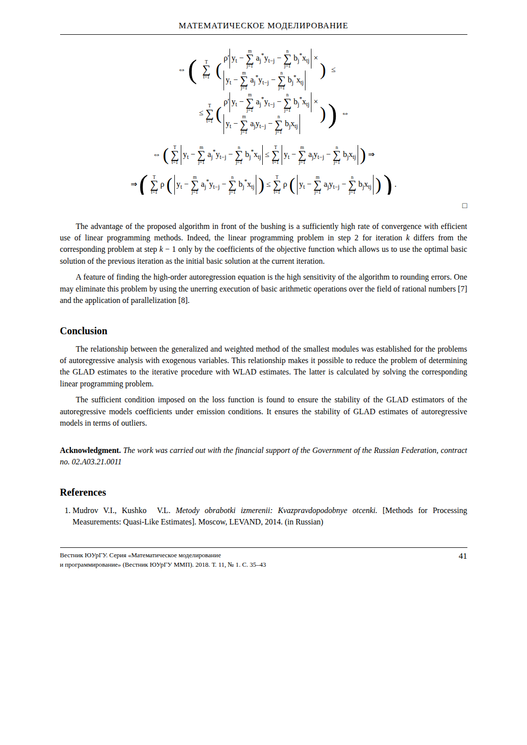МАТЕМАТИЧЕСКОЕ МОДЕЛИРОВАНИЕ
| ⇔ | ( | T ∑ t=1 | ( | ρ′ y t − m ∑ j=1 a j * y t−j − n ∑ j=1 b j * x tj × y t − m ∑ j=1 a j * y t−j − n ∑ j=1 b j * x tj | ) | ≤ | |
| | | ≤ T ∑ t=1 | ( | ρ′ y t − m ∑ j=1 a j * y t−j − n ∑ j=1 b j * x tj × y t − m ∑ j=1 a j y t−j − n ∑ j=1 b j x tj | ) | ) | ⇔ |
⇔ ( T∑t=1 yt − m∑j=1 aj*yt−j − n∑j=1 bj*xtj ≤ T∑t=1 yt − m∑j=1 ajyt−j − n∑j=1 bjxtj ) ⇒
⇒ ( T∑t=1 ρ ( yt − m∑j=1 aj*yt−j − n∑j=1 bj*xtj ) ≤ T∑t=1 ρ ( yt − m∑j=1 ajyt−j − n∑j=1 bjxtj ) ) .
□
The advantage of the proposed algorithm in front of the bushing is a sufficiently high rate of convergence with efficient use of linear programming methods. Indeed, the linear programming problem in step 2 for iteration k differs from the corresponding problem at step k − 1 only by the coefficients of the objective function which allows us to use the optimal basic solution of the previous iteration as the initial basic solution at the current iteration.
A feature of finding the high-order autoregression equation is the high sensitivity of the algorithm to rounding errors. One may eliminate this problem by using the unerring execution of basic arithmetic operations over the field of rational numbers [7] and the application of parallelization [8].
Conclusion
The relationship between the generalized and weighted method of the smallest modules was established for the problems of autoregressive analysis with exogenous variables. This relationship makes it possible to reduce the problem of determining the GLAD estimates to the iterative procedure with WLAD estimates. The latter is calculated by solving the corresponding linear programming problem.
The sufficient condition imposed on the loss function is found to ensure the stability of the GLAD estimators of the autoregressive models coefficients under emission conditions. It ensures the stability of GLAD estimates of autoregressive models in terms of outliers.
Acknowledgment. The work was carried out with the financial support of the Government of the Russian Federation, contract no. 02.A03.21.0011
References
Mudrov V.I., Kushko V.L. Metody obrabotki izmerenii: Kvazpravdopodobnye otcenki. [Methods for Processing Measurements: Quasi-Like Estimates]. Moscow, LEVAND, 2014. (in Russian)
Вестник ЮУрГУ. Серия «Математическое моделирование
и программирование» (Вестник ЮУрГУ ММП). 2018. Т. 11, № 1. С. 35–43
41